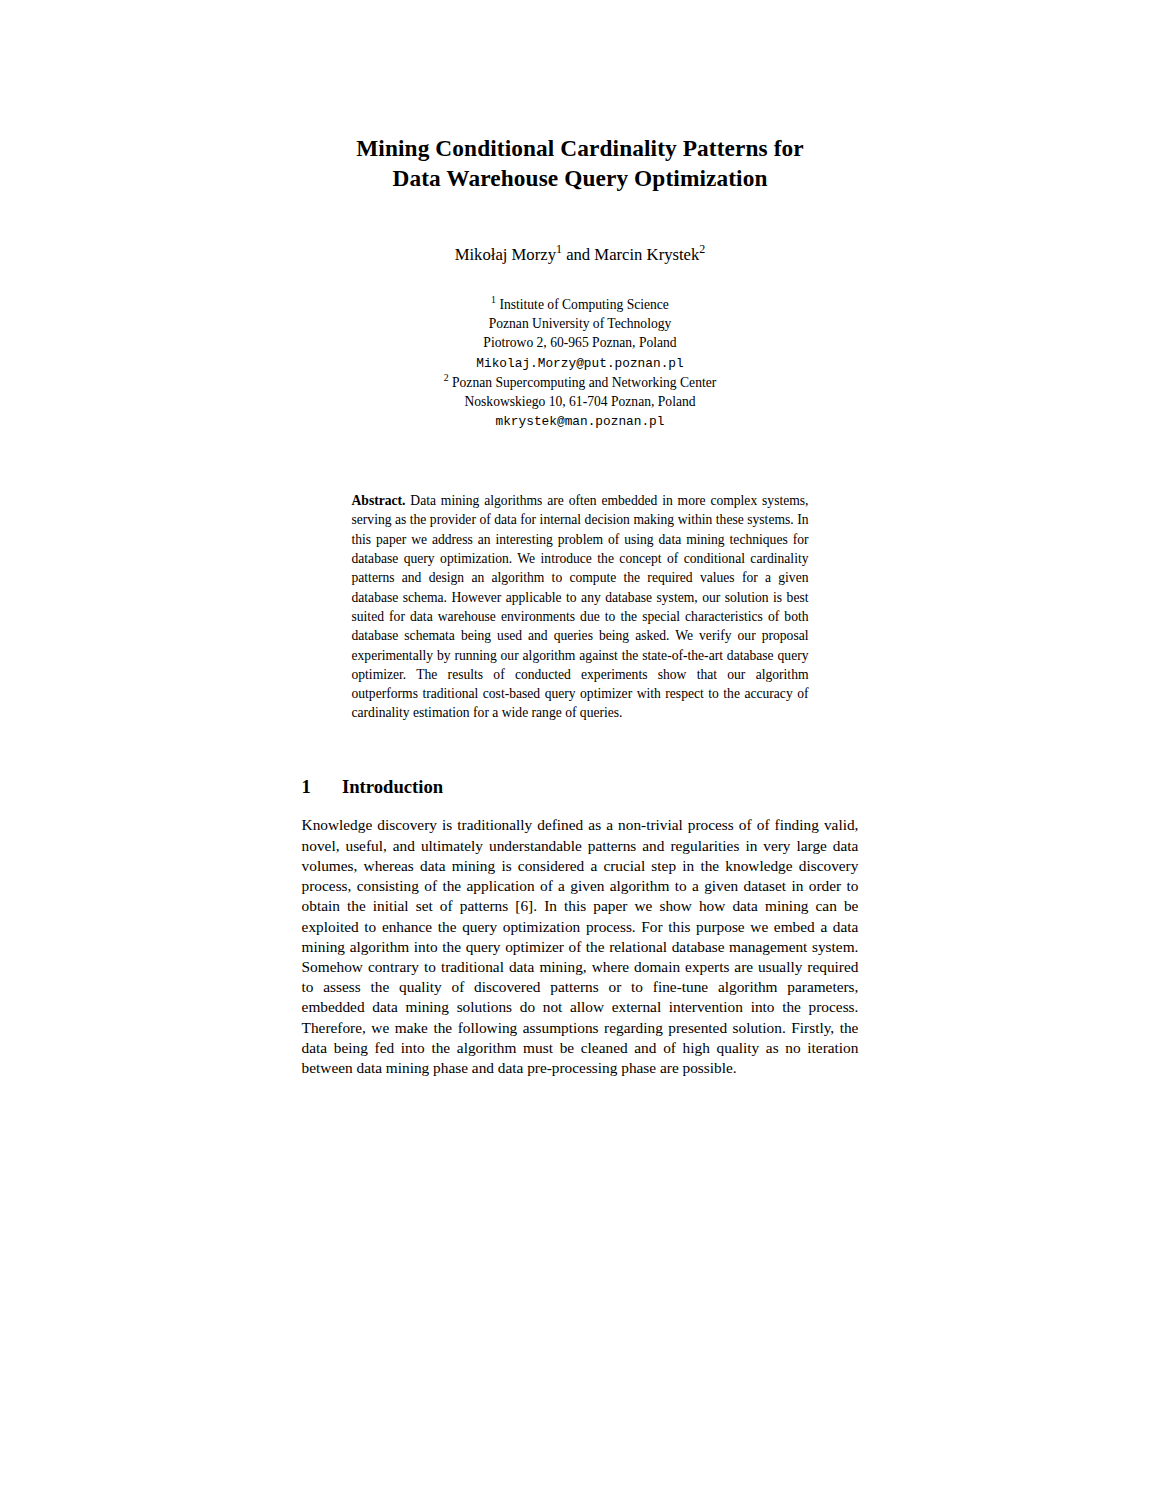Mining Conditional Cardinality Patterns for
Data Warehouse Query Optimization
Mikołaj Morzy1 and Marcin Krystek2
1 Institute of Computing Science
Poznan University of Technology
Piotrowo 2, 60-965 Poznan, Poland
Mikolaj.Morzy@put.poznan.pl
2 Poznan Supercomputing and Networking Center
Noskowskiego 10, 61-704 Poznan, Poland
mkrystek@man.poznan.pl
Abstract. Data mining algorithms are often embedded in more complex systems, serving as the provider of data for internal decision making within these systems. In this paper we address an interesting problem of using data mining techniques for database query optimization. We introduce the concept of conditional cardinality patterns and design an algorithm to compute the required values for a given database schema. However applicable to any database system, our solution is best suited for data warehouse environments due to the special characteristics of both database schemata being used and queries being asked. We verify our proposal experimentally by running our algorithm against the state-of-the-art database query optimizer. The results of conducted experiments show that our algorithm outperforms traditional cost-based query optimizer with respect to the accuracy of cardinality estimation for a wide range of queries.
1 Introduction
Knowledge discovery is traditionally defined as a non-trivial process of of finding valid, novel, useful, and ultimately understandable patterns and regularities in very large data volumes, whereas data mining is considered a crucial step in the knowledge discovery process, consisting of the application of a given algorithm to a given dataset in order to obtain the initial set of patterns [6]. In this paper we show how data mining can be exploited to enhance the query optimization process. For this purpose we embed a data mining algorithm into the query optimizer of the relational database management system. Somehow contrary to traditional data mining, where domain experts are usually required to assess the quality of discovered patterns or to fine-tune algorithm parameters, embedded data mining solutions do not allow external intervention into the process. Therefore, we make the following assumptions regarding presented solution. Firstly, the data being fed into the algorithm must be cleaned and of high quality as no iteration between data mining phase and data pre-processing phase are possible.